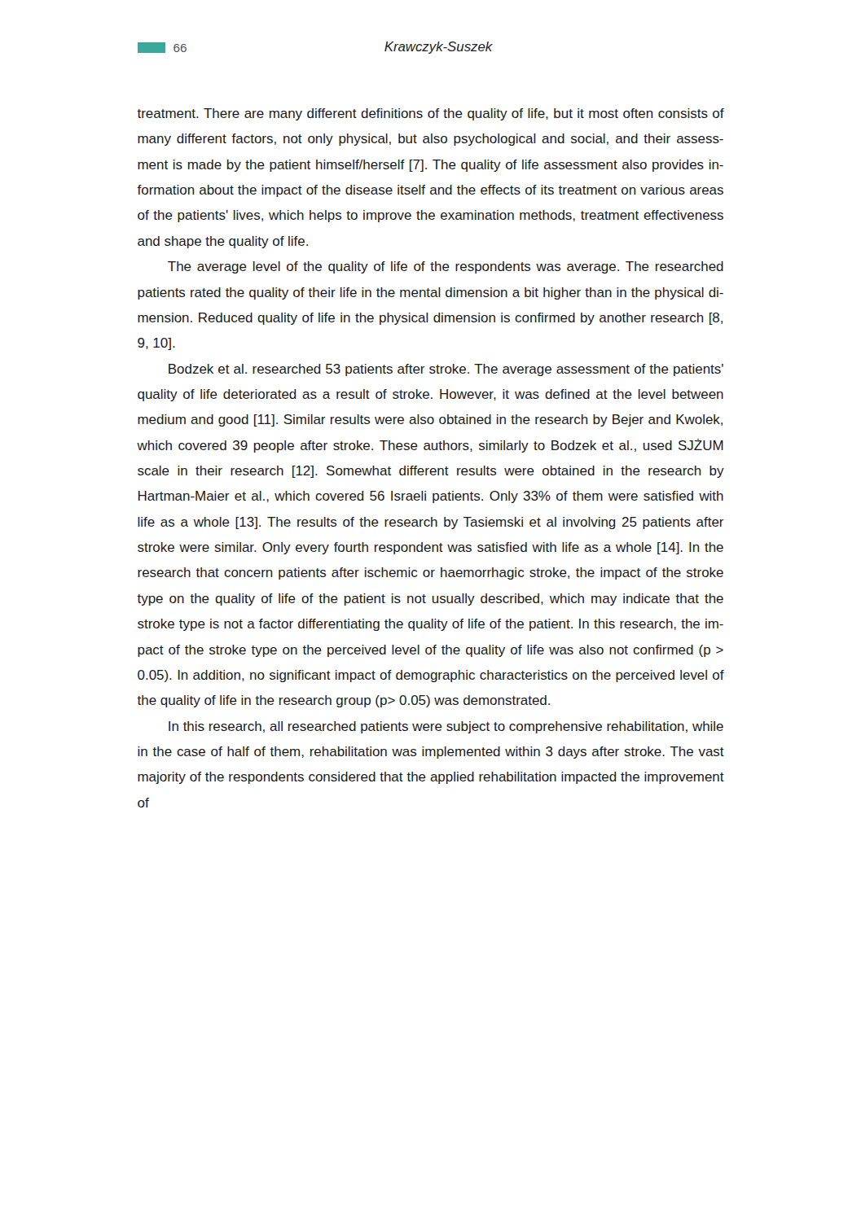66
Krawczyk-Suszek
treatment. There are many different definitions of the quality of life, but it most often consists of many different factors, not only physical, but also psychological and social, and their assessment is made by the patient himself/herself [7]. The quality of life assessment also provides information about the impact of the disease itself and the effects of its treatment on various areas of the patients' lives, which helps to improve the examination methods, treatment effectiveness and shape the quality of life.
The average level of the quality of life of the respondents was average. The researched patients rated the quality of their life in the mental dimension a bit higher than in the physical dimension. Reduced quality of life in the physical dimension is confirmed by another research [8, 9, 10].
Bodzek et al. researched 53 patients after stroke. The average assessment of the patients' quality of life deteriorated as a result of stroke. However, it was defined at the level between medium and good [11]. Similar results were also obtained in the research by Bejer and Kwolek, which covered 39 people after stroke. These authors, similarly to Bodzek et al., used SJŻUM scale in their research [12]. Somewhat different results were obtained in the research by Hartman-Maier et al., which covered 56 Israeli patients. Only 33% of them were satisfied with life as a whole [13]. The results of the research by Tasiemski et al involving 25 patients after stroke were similar. Only every fourth respondent was satisfied with life as a whole [14]. In the research that concern patients after ischemic or haemorrhagic stroke, the impact of the stroke type on the quality of life of the patient is not usually described, which may indicate that the stroke type is not a factor differentiating the quality of life of the patient. In this research, the impact of the stroke type on the perceived level of the quality of life was also not confirmed (p > 0.05). In addition, no significant impact of demographic characteristics on the perceived level of the quality of life in the research group (p> 0.05) was demonstrated.
In this research, all researched patients were subject to comprehensive rehabilitation, while in the case of half of them, rehabilitation was implemented within 3 days after stroke. The vast majority of the respondents considered that the applied rehabilitation impacted the improvement of